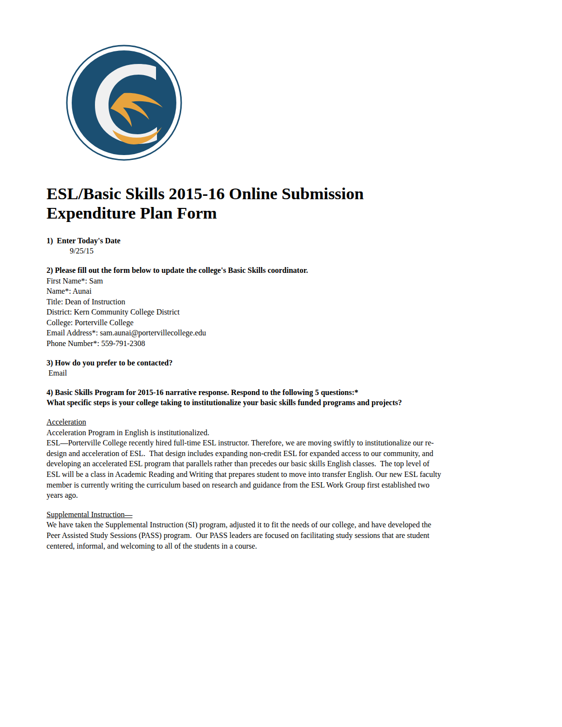ESL/Basic Skills 2015-16 Online Submission Expenditure Plan Form
1) Enter Today's Date
9/25/15
2) Please fill out the form below to update the college's Basic Skills coordinator.
First Name*: Sam
Name*: Aunai
Title: Dean of Instruction
District: Kern Community College District
College: Porterville College
Email Address*: sam.aunai@portervillecollege.edu
Phone Number*: 559-791-2308
3) How do you prefer to be contacted?
Email
4) Basic Skills Program for 2015-16 narrative response. Respond to the following 5 questions:*
What specific steps is your college taking to institutionalize your basic skills funded programs and projects?
Acceleration
Acceleration Program in English is institutionalized.
ESL—Porterville College recently hired full-time ESL instructor. Therefore, we are moving swiftly to institutionalize our re-design and acceleration of ESL. That design includes expanding non-credit ESL for expanded access to our community, and developing an accelerated ESL program that parallels rather than precedes our basic skills English classes. The top level of ESL will be a class in Academic Reading and Writing that prepares student to move into transfer English. Our new ESL faculty member is currently writing the curriculum based on research and guidance from the ESL Work Group first established two years ago.
Supplemental Instruction—
We have taken the Supplemental Instruction (SI) program, adjusted it to fit the needs of our college, and have developed the Peer Assisted Study Sessions (PASS) program. Our PASS leaders are focused on facilitating study sessions that are student centered, informal, and welcoming to all of the students in a course.